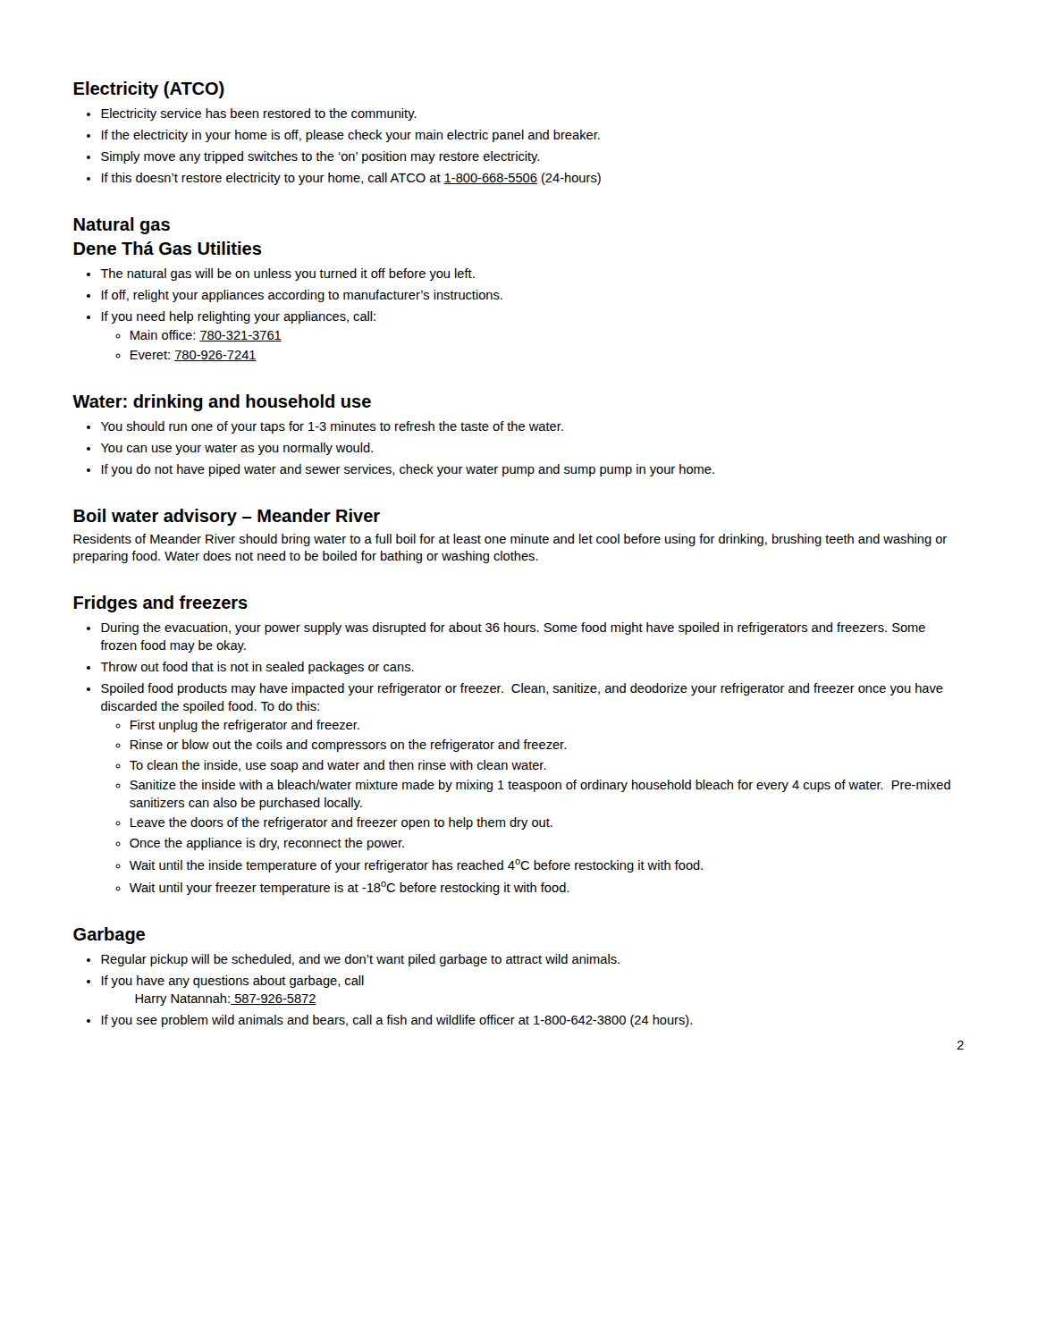Electricity (ATCO)
Electricity service has been restored to the community.
If the electricity in your home is off, please check your main electric panel and breaker.
Simply move any tripped switches to the ‘on’ position may restore electricity.
If this doesn’t restore electricity to your home, call ATCO at 1-800-668-5506 (24-hours)
Natural gas
Dene Thá Gas Utilities
The natural gas will be on unless you turned it off before you left.
If off, relight your appliances according to manufacturer’s instructions.
If you need help relighting your appliances, call:
Main office: 780-321-3761
Everet: 780-926-7241
Water: drinking and household use
You should run one of your taps for 1-3 minutes to refresh the taste of the water.
You can use your water as you normally would.
If you do not have piped water and sewer services, check your water pump and sump pump in your home.
Boil water advisory – Meander River
Residents of Meander River should bring water to a full boil for at least one minute and let cool before using for drinking, brushing teeth and washing or preparing food. Water does not need to be boiled for bathing or washing clothes.
Fridges and freezers
During the evacuation, your power supply was disrupted for about 36 hours. Some food might have spoiled in refrigerators and freezers. Some frozen food may be okay.
Throw out food that is not in sealed packages or cans.
Spoiled food products may have impacted your refrigerator or freezer. Clean, sanitize, and deodorize your refrigerator and freezer once you have discarded the spoiled food. To do this:
First unplug the refrigerator and freezer.
Rinse or blow out the coils and compressors on the refrigerator and freezer.
To clean the inside, use soap and water and then rinse with clean water.
Sanitize the inside with a bleach/water mixture made by mixing 1 teaspoon of ordinary household bleach for every 4 cups of water. Pre-mixed sanitizers can also be purchased locally.
Leave the doors of the refrigerator and freezer open to help them dry out.
Once the appliance is dry, reconnect the power.
Wait until the inside temperature of your refrigerator has reached 4oC before restocking it with food.
Wait until your freezer temperature is at -18oC before restocking it with food.
Garbage
Regular pickup will be scheduled, and we don’t want piled garbage to attract wild animals.
If you have any questions about garbage, call
Harry Natannah: 587-926-5872
If you see problem wild animals and bears, call a fish and wildlife officer at 1-800-642-3800 (24 hours).
2